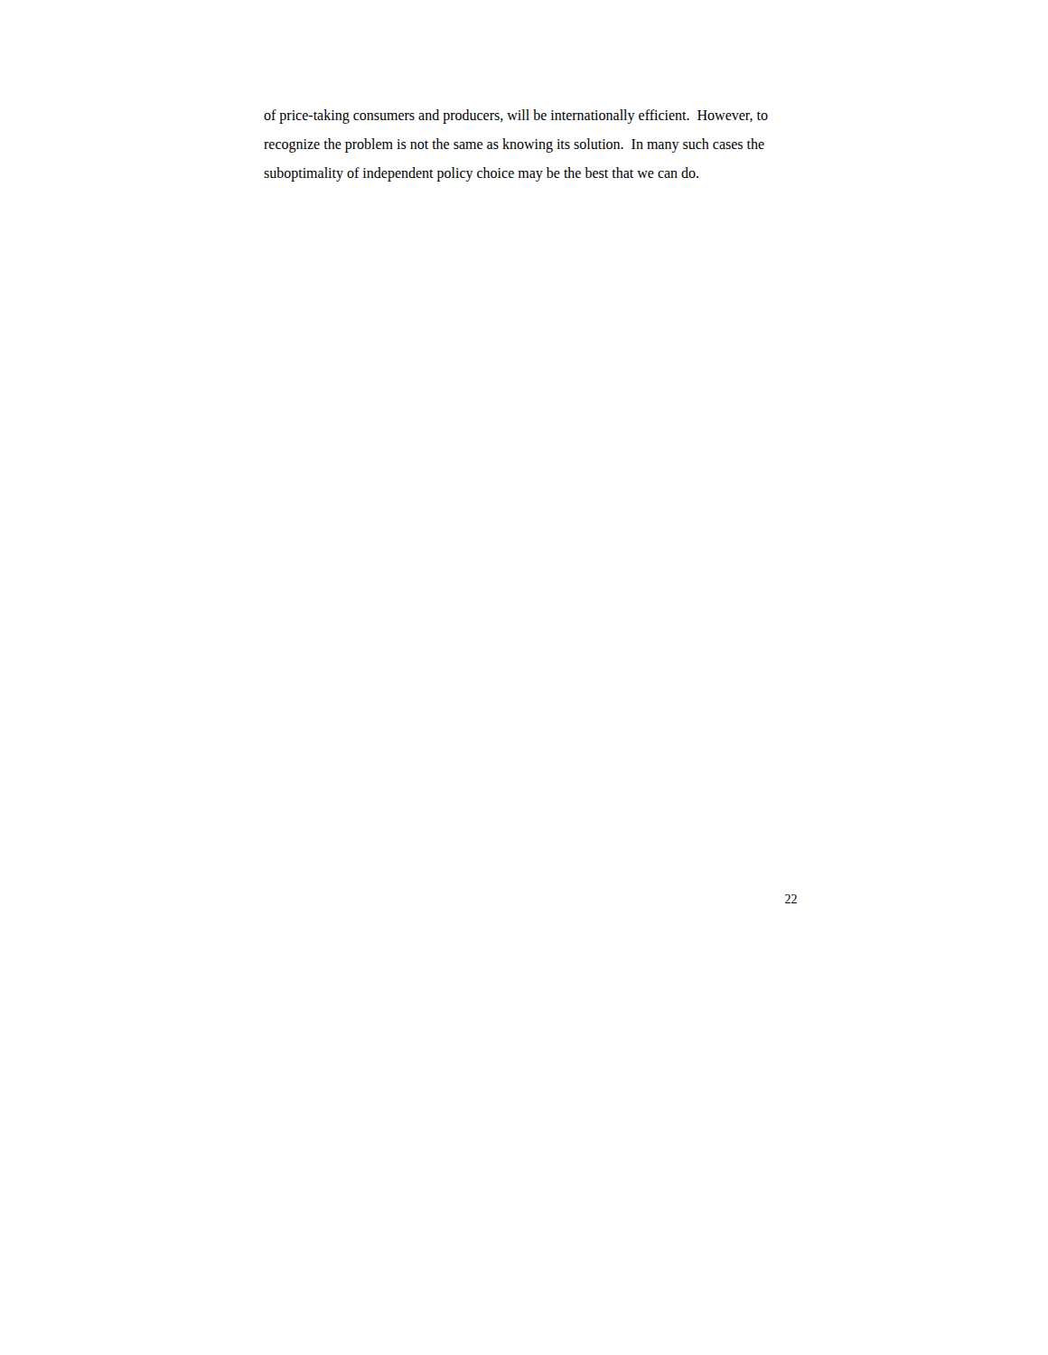of price-taking consumers and producers, will be internationally efficient. However, to recognize the problem is not the same as knowing its solution. In many such cases the suboptimality of independent policy choice may be the best that we can do.
22